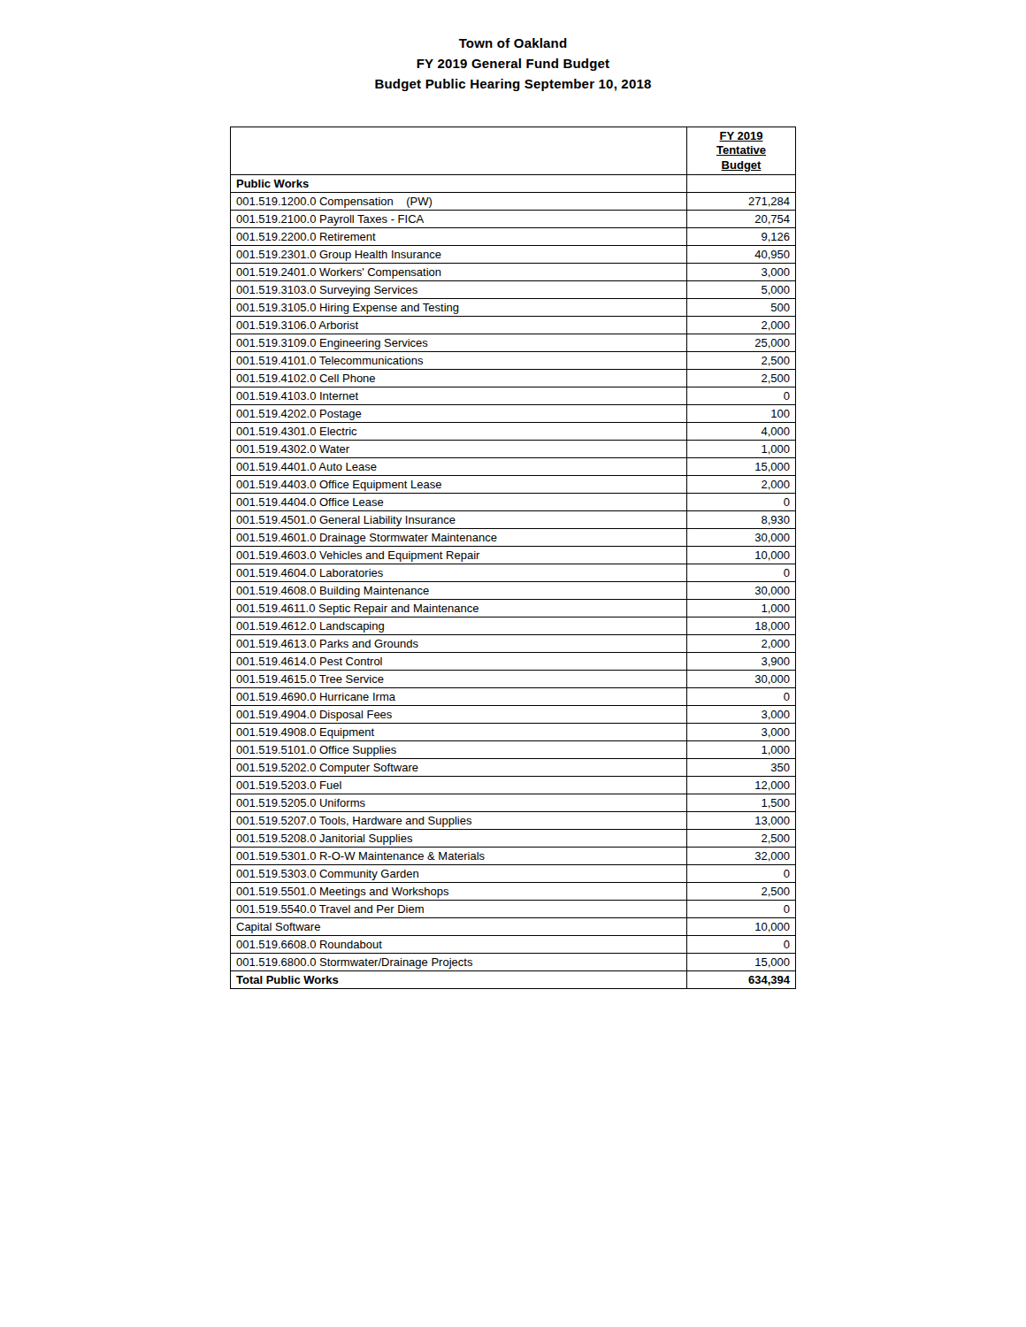Town of Oakland
FY 2019 General Fund Budget
Budget Public Hearing September 10, 2018
| | FY 2019 Tentative Budget |
| Public Works | |
| 001.519.1200.0 Compensation (PW) | 271,284 |
| 001.519.2100.0 Payroll Taxes - FICA | 20,754 |
| 001.519.2200.0 Retirement | 9,126 |
| 001.519.2301.0 Group Health Insurance | 40,950 |
| 001.519.2401.0 Workers' Compensation | 3,000 |
| 001.519.3103.0 Surveying Services | 5,000 |
| 001.519.3105.0 Hiring Expense and Testing | 500 |
| 001.519.3106.0 Arborist | 2,000 |
| 001.519.3109.0 Engineering Services | 25,000 |
| 001.519.4101.0 Telecommunications | 2,500 |
| 001.519.4102.0 Cell Phone | 2,500 |
| 001.519.4103.0 Internet | 0 |
| 001.519.4202.0 Postage | 100 |
| 001.519.4301.0 Electric | 4,000 |
| 001.519.4302.0 Water | 1,000 |
| 001.519.4401.0 Auto Lease | 15,000 |
| 001.519.4403.0 Office Equipment Lease | 2,000 |
| 001.519.4404.0 Office Lease | 0 |
| 001.519.4501.0 General Liability Insurance | 8,930 |
| 001.519.4601.0 Drainage Stormwater Maintenance | 30,000 |
| 001.519.4603.0 Vehicles and Equipment Repair | 10,000 |
| 001.519.4604.0 Laboratories | 0 |
| 001.519.4608.0 Building Maintenance | 30,000 |
| 001.519.4611.0 Septic Repair and Maintenance | 1,000 |
| 001.519.4612.0 Landscaping | 18,000 |
| 001.519.4613.0 Parks and Grounds | 2,000 |
| 001.519.4614.0 Pest Control | 3,900 |
| 001.519.4615.0 Tree Service | 30,000 |
| 001.519.4690.0 Hurricane Irma | 0 |
| 001.519.4904.0 Disposal Fees | 3,000 |
| 001.519.4908.0 Equipment | 3,000 |
| 001.519.5101.0 Office Supplies | 1,000 |
| 001.519.5202.0 Computer Software | 350 |
| 001.519.5203.0 Fuel | 12,000 |
| 001.519.5205.0 Uniforms | 1,500 |
| 001.519.5207.0 Tools, Hardware and Supplies | 13,000 |
| 001.519.5208.0 Janitorial Supplies | 2,500 |
| 001.519.5301.0 R-O-W Maintenance & Materials | 32,000 |
| 001.519.5303.0 Community Garden | 0 |
| 001.519.5501.0 Meetings and Workshops | 2,500 |
| 001.519.5540.0 Travel and Per Diem | 0 |
| Capital Software | 10,000 |
| 001.519.6608.0 Roundabout | 0 |
| 001.519.6800.0 Stormwater/Drainage Projects | 15,000 |
| Total Public Works | 634,394 |